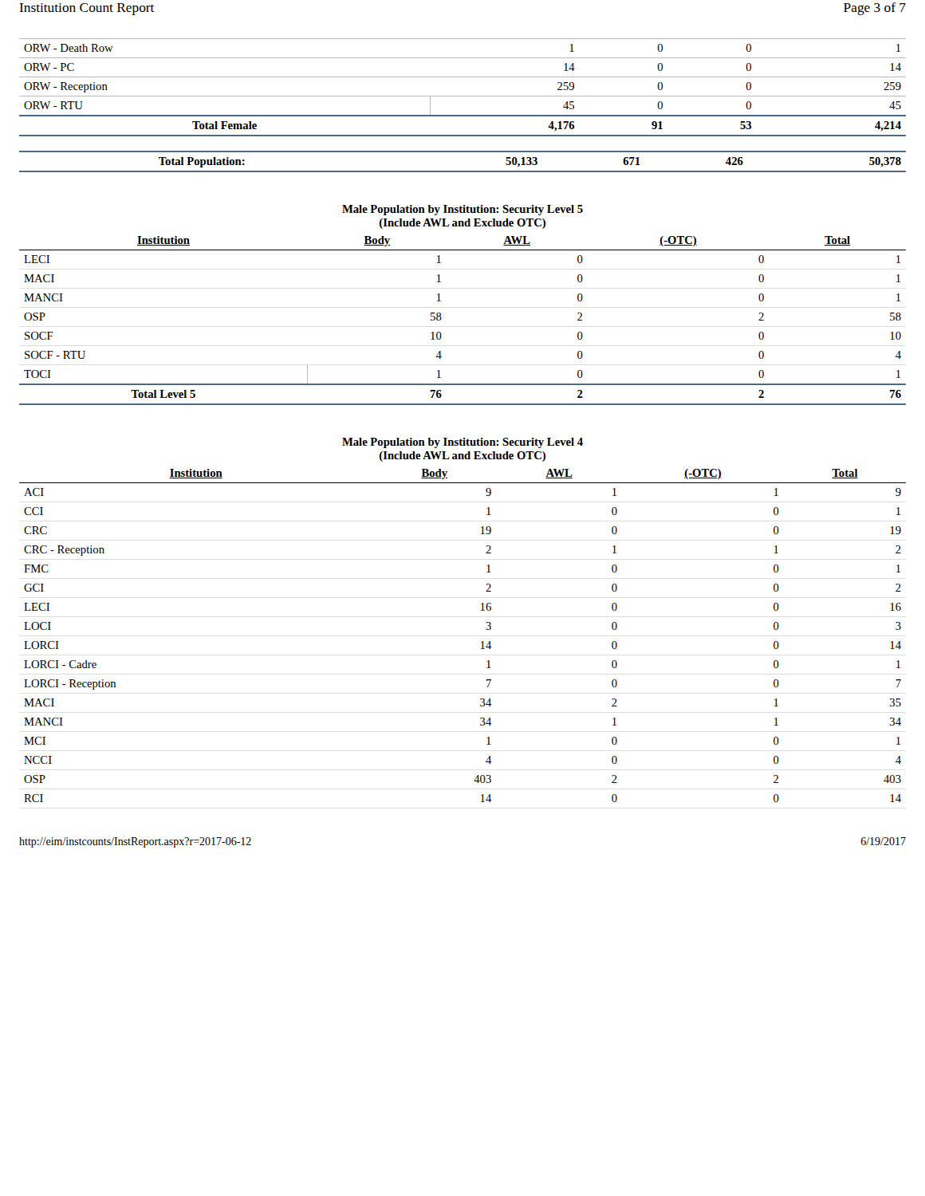Institution Count Report Page 3 of 7
| ORW - Death Row | 1 | 0 | 0 | 1 |
| ORW - PC | 14 | 0 | 0 | 14 |
| ORW - Reception | 259 | 0 | 0 | 259 |
| ORW - RTU | 45 | 0 | 0 | 45 |
| Total Female | 4,176 | 91 | 53 | 4,214 |
| Total Population: | 50,133 | 671 | 426 | 50,378 |
Male Population by Institution: Security Level 5 (Include AWL and Exclude OTC)
| Institution | Body | AWL | (-OTC) | Total |
| --- | --- | --- | --- | --- |
| LECI | 1 | 0 | 0 | 1 |
| MACI | 1 | 0 | 0 | 1 |
| MANCI | 1 | 0 | 0 | 1 |
| OSP | 58 | 2 | 2 | 58 |
| SOCF | 10 | 0 | 0 | 10 |
| SOCF - RTU | 4 | 0 | 0 | 4 |
| TOCI | 1 | 0 | 0 | 1 |
| Total Level 5 | 76 | 2 | 2 | 76 |
Male Population by Institution: Security Level 4 (Include AWL and Exclude OTC)
| Institution | Body | AWL | (-OTC) | Total |
| --- | --- | --- | --- | --- |
| ACI | 9 | 1 | 1 | 9 |
| CCI | 1 | 0 | 0 | 1 |
| CRC | 19 | 0 | 0 | 19 |
| CRC - Reception | 2 | 1 | 1 | 2 |
| FMC | 1 | 0 | 0 | 1 |
| GCI | 2 | 0 | 0 | 2 |
| LECI | 16 | 0 | 0 | 16 |
| LOCI | 3 | 0 | 0 | 3 |
| LORCI | 14 | 0 | 0 | 14 |
| LORCI - Cadre | 1 | 0 | 0 | 1 |
| LORCI - Reception | 7 | 0 | 0 | 7 |
| MACI | 34 | 2 | 1 | 35 |
| MANCI | 34 | 1 | 1 | 34 |
| MCI | 1 | 0 | 0 | 1 |
| NCCI | 4 | 0 | 0 | 4 |
| OSP | 403 | 2 | 2 | 403 |
| RCI | 14 | 0 | 0 | 14 |
http://eim/instcounts/InstReport.aspx?r=2017-06-12 6/19/2017